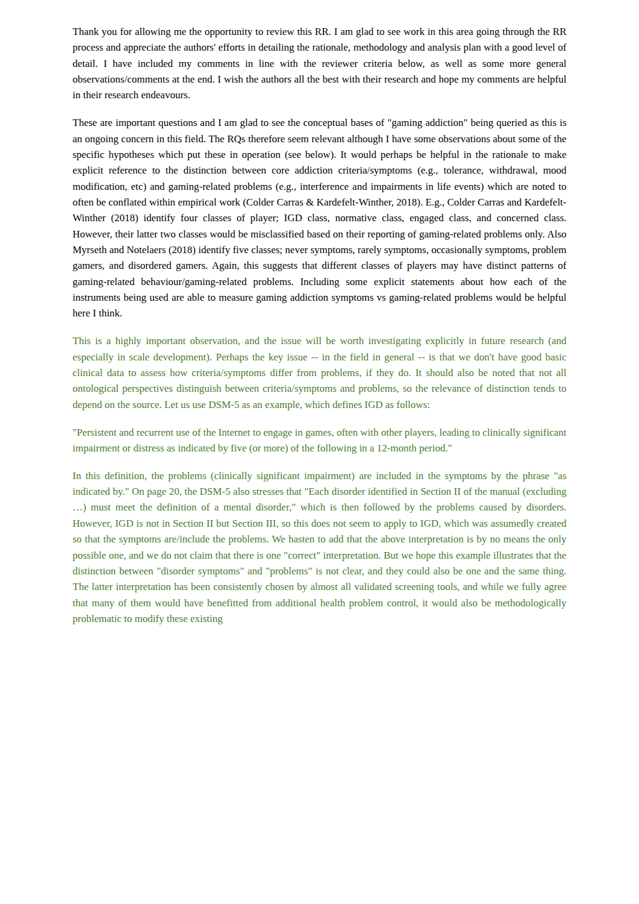Thank you for allowing me the opportunity to review this RR. I am glad to see work in this area going through the RR process and appreciate the authors' efforts in detailing the rationale, methodology and analysis plan with a good level of detail. I have included my comments in line with the reviewer criteria below, as well as some more general observations/comments at the end. I wish the authors all the best with their research and hope my comments are helpful in their research endeavours.
These are important questions and I am glad to see the conceptual bases of "gaming addiction" being queried as this is an ongoing concern in this field. The RQs therefore seem relevant although I have some observations about some of the specific hypotheses which put these in operation (see below). It would perhaps be helpful in the rationale to make explicit reference to the distinction between core addiction criteria/symptoms (e.g., tolerance, withdrawal, mood modification, etc) and gaming-related problems (e.g., interference and impairments in life events) which are noted to often be conflated within empirical work (Colder Carras & Kardefelt-Winther, 2018). E.g., Colder Carras and Kardefelt-Winther (2018) identify four classes of player; IGD class, normative class, engaged class, and concerned class. However, their latter two classes would be misclassified based on their reporting of gaming-related problems only. Also Myrseth and Notelaers (2018) identify five classes; never symptoms, rarely symptoms, occasionally symptoms, problem gamers, and disordered gamers. Again, this suggests that different classes of players may have distinct patterns of gaming-related behaviour/gaming-related problems. Including some explicit statements about how each of the instruments being used are able to measure gaming addiction symptoms vs gaming-related problems would be helpful here I think.
This is a highly important observation, and the issue will be worth investigating explicitly in future research (and especially in scale development). Perhaps the key issue -- in the field in general -- is that we don't have good basic clinical data to assess how criteria/symptoms differ from problems, if they do. It should also be noted that not all ontological perspectives distinguish between criteria/symptoms and problems, so the relevance of distinction tends to depend on the source. Let us use DSM-5 as an example, which defines IGD as follows:
"Persistent and recurrent use of the Internet to engage in games, often with other players, leading to clinically significant impairment or distress as indicated by five (or more) of the following in a 12-month period."
In this definition, the problems (clinically significant impairment) are included in the symptoms by the phrase "as indicated by." On page 20, the DSM-5 also stresses that "Each disorder identified in Section II of the manual (excluding …) must meet the definition of a mental disorder," which is then followed by the problems caused by disorders. However, IGD is not in Section II but Section III, so this does not seem to apply to IGD, which was assumedly created so that the symptoms are/include the problems. We hasten to add that the above interpretation is by no means the only possible one, and we do not claim that there is one "correct" interpretation. But we hope this example illustrates that the distinction between "disorder symptoms" and "problems" is not clear, and they could also be one and the same thing. The latter interpretation has been consistently chosen by almost all validated screening tools, and while we fully agree that many of them would have benefitted from additional health problem control, it would also be methodologically problematic to modify these existing